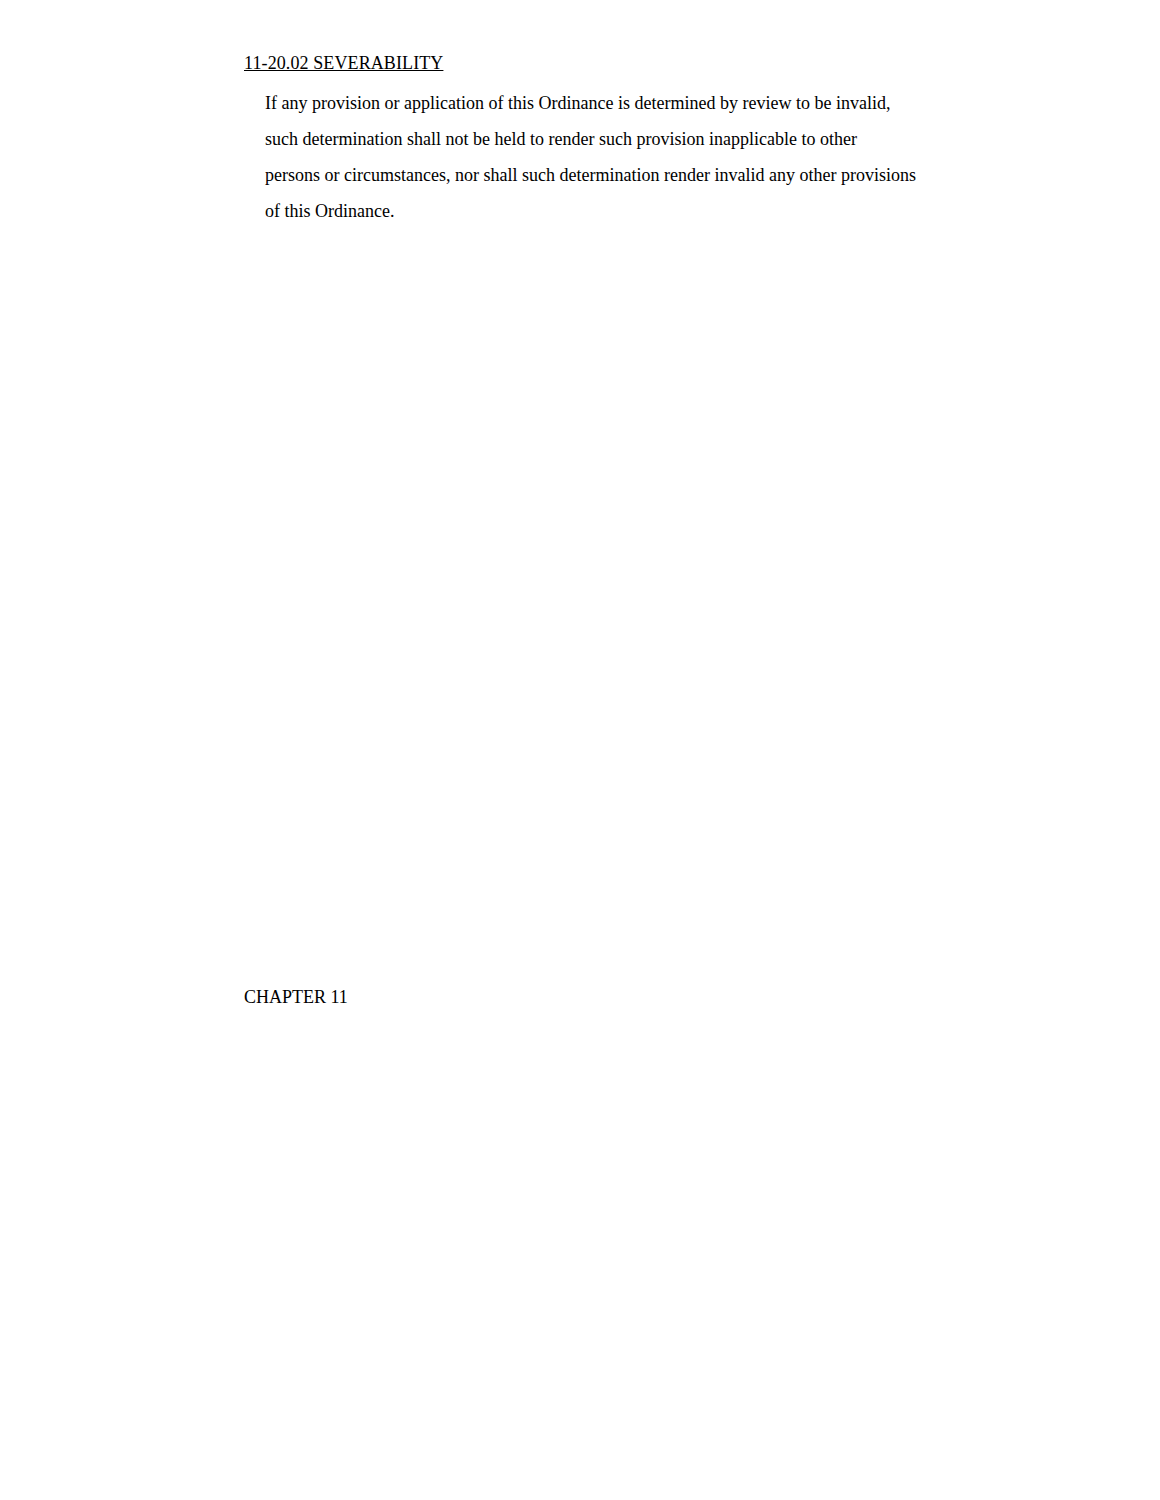11-20.02 SEVERABILITY
If any provision or application of this Ordinance is determined by review to be invalid, such determination shall not be held to render such provision inapplicable to other persons or circumstances, nor shall such determination render invalid any other provisions of this Ordinance.
CHAPTER 11